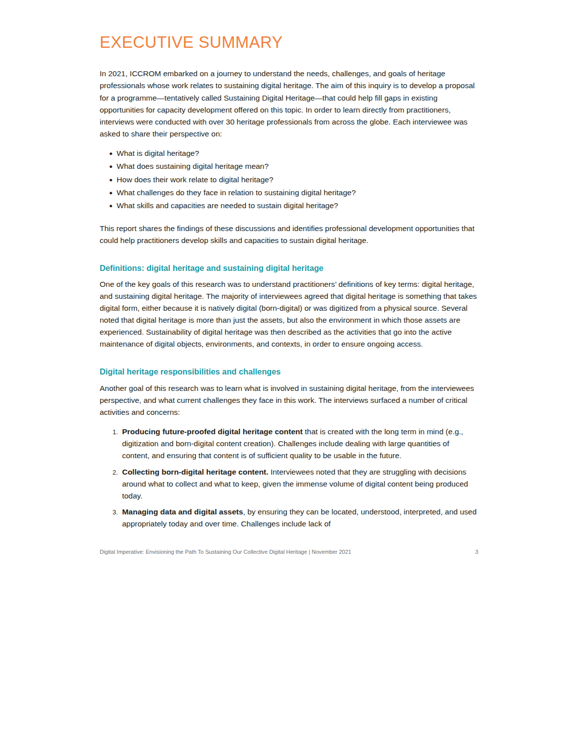EXECUTIVE SUMMARY
In 2021, ICCROM embarked on a journey to understand the needs, challenges, and goals of heritage professionals whose work relates to sustaining digital heritage. The aim of this inquiry is to develop a proposal for a programme—tentatively called Sustaining Digital Heritage—that could help fill gaps in existing opportunities for capacity development offered on this topic. In order to learn directly from practitioners, interviews were conducted with over 30 heritage professionals from across the globe. Each interviewee was asked to share their perspective on:
What is digital heritage?
What does sustaining digital heritage mean?
How does their work relate to digital heritage?
What challenges do they face in relation to sustaining digital heritage?
What skills and capacities are needed to sustain digital heritage?
This report shares the findings of these discussions and identifies professional development opportunities that could help practitioners develop skills and capacities to sustain digital heritage.
Definitions: digital heritage and sustaining digital heritage
One of the key goals of this research was to understand practitioners’ definitions of key terms: digital heritage, and sustaining digital heritage. The majority of interviewees agreed that digital heritage is something that takes digital form, either because it is natively digital (born-digital) or was digitized from a physical source. Several noted that digital heritage is more than just the assets, but also the environment in which those assets are experienced. Sustainability of digital heritage was then described as the activities that go into the active maintenance of digital objects, environments, and contexts, in order to ensure ongoing access.
Digital heritage responsibilities and challenges
Another goal of this research was to learn what is involved in sustaining digital heritage, from the interviewees perspective, and what current challenges they face in this work. The interviews surfaced a number of critical activities and concerns:
Producing future-proofed digital heritage content that is created with the long term in mind (e.g., digitization and born-digital content creation). Challenges include dealing with large quantities of content, and ensuring that content is of sufficient quality to be usable in the future.
Collecting born-digital heritage content. Interviewees noted that they are struggling with decisions around what to collect and what to keep, given the immense volume of digital content being produced today.
Managing data and digital assets, by ensuring they can be located, understood, interpreted, and used appropriately today and over time. Challenges include lack of
Digital Imperative: Envisioning the Path To Sustaining Our Collective Digital Heritage | November 2021 3